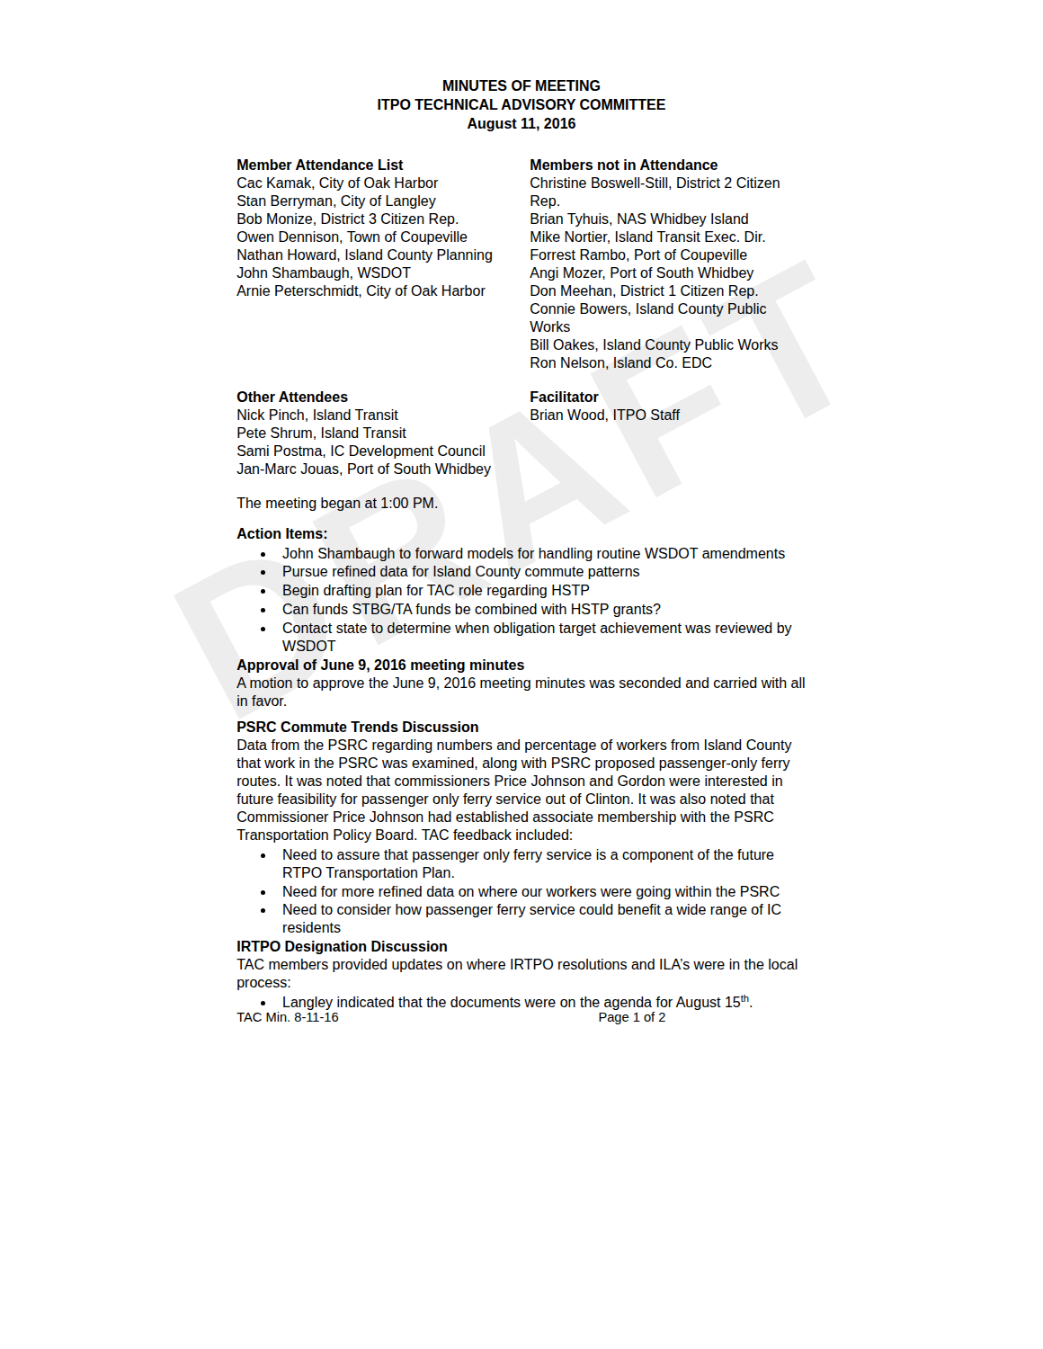DRAFT
MINUTES OF MEETING ITPO TECHNICAL ADVISORY COMMITTEE August 11, 2016
| Member Attendance List Cac Kamak, City of Oak Harbor Stan Berryman, City of Langley Bob Monize, District 3 Citizen Rep. Owen Dennison, Town of Coupeville Nathan Howard, Island County Planning John Shambaugh, WSDOT Arnie Peterschmidt, City of Oak Harbor | Members not in Attendance Christine Boswell-Still, District 2 Citizen Rep. Brian Tyhuis, NAS Whidbey Island Mike Nortier, Island Transit Exec. Dir. Forrest Rambo, Port of Coupeville Angi Mozer, Port of South Whidbey Don Meehan, District 1 Citizen Rep. Connie Bowers, Island County Public Works Bill Oakes, Island County Public Works Ron Nelson, Island Co. EDC |
| Other Attendees Nick Pinch, Island Transit Pete Shrum, Island Transit Sami Postma, IC Development Council Jan-Marc Jouas, Port of South Whidbey | Facilitator Brian Wood, ITPO Staff |
The meeting began at 1:00 PM.
Action Items:
John Shambaugh to forward models for handling routine WSDOT amendments
Pursue refined data for Island County commute patterns
Begin drafting plan for TAC role regarding HSTP
Can funds STBG/TA funds be combined with HSTP grants?
Contact state to determine when obligation target achievement was reviewed by WSDOT
Approval of June 9, 2016 meeting minutes
A motion to approve the June 9, 2016 meeting minutes was seconded and carried with all in favor.
PSRC Commute Trends Discussion
Data from the PSRC regarding numbers and percentage of workers from Island County that work in the PSRC was examined, along with PSRC proposed passenger-only ferry routes. It was noted that commissioners Price Johnson and Gordon were interested in future feasibility for passenger only ferry service out of Clinton. It was also noted that Commissioner Price Johnson had established associate membership with the PSRC Transportation Policy Board. TAC feedback included:
Need to assure that passenger only ferry service is a component of the future RTPO Transportation Plan.
Need for more refined data on where our workers were going within the PSRC
Need to consider how passenger ferry service could benefit a wide range of IC residents
IRTPO Designation Discussion
TAC members provided updates on where IRTPO resolutions and ILA’s were in the local process:
Langley indicated that the documents were on the agenda for August 15th.
| TAC Min. 8-11-16 | Page 1 of 2 |